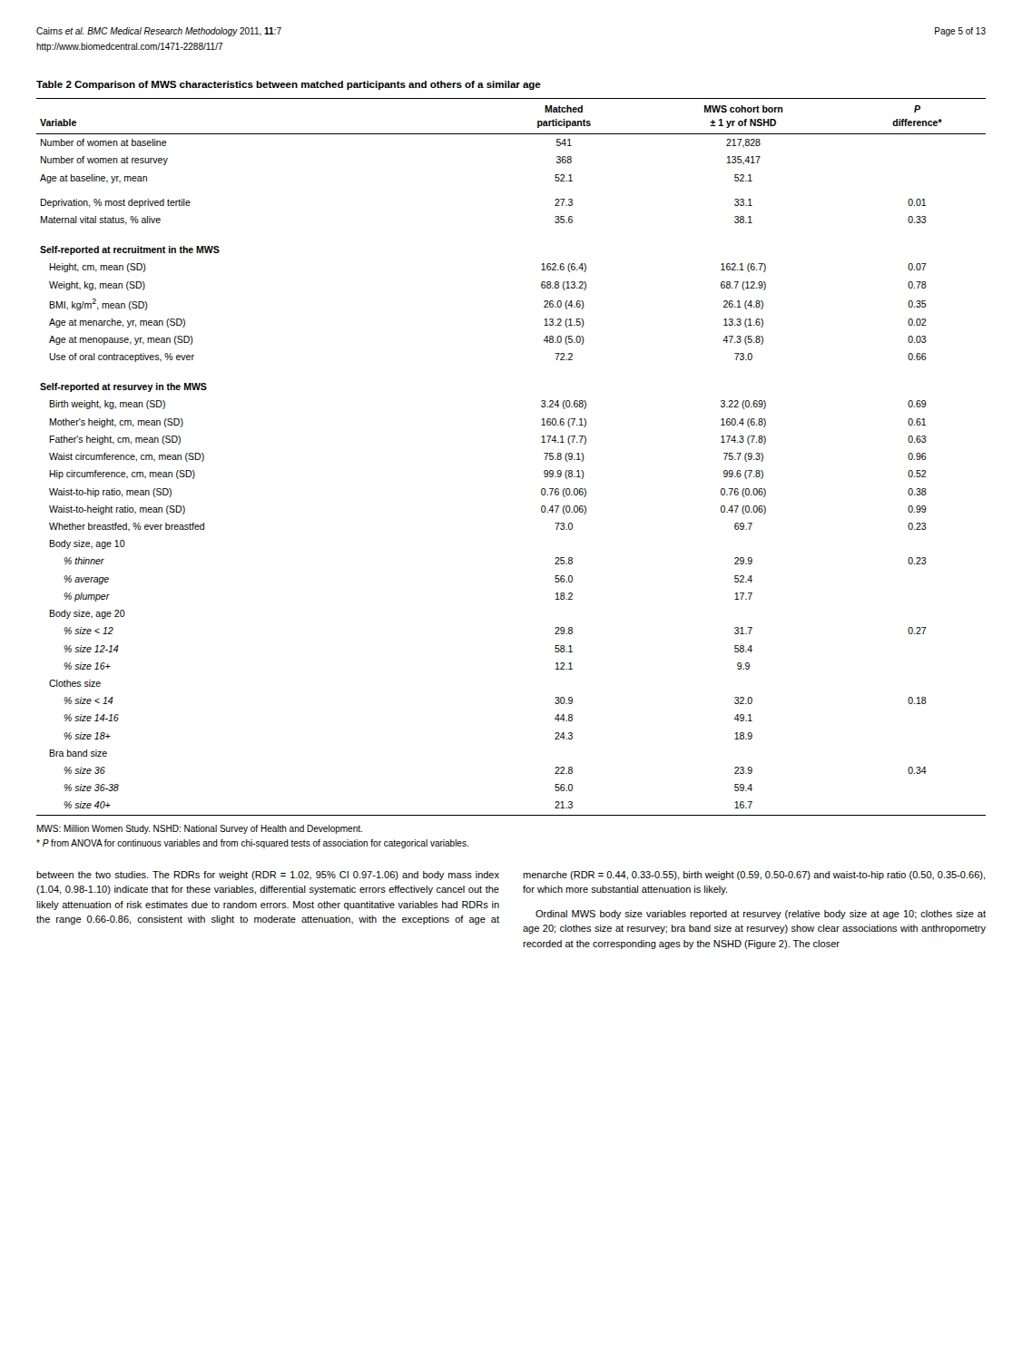Cairns et al. BMC Medical Research Methodology 2011, 11:7
http://www.biomedcentral.com/1471-2288/11/7
Page 5 of 13
Table 2 Comparison of MWS characteristics between matched participants and others of a similar age
| Variable | Matched participants | MWS cohort born ± 1 yr of NSHD | P difference* |
| --- | --- | --- | --- |
| Number of women at baseline | 541 | 217,828 | |
| Number of women at resurvey | 368 | 135,417 | |
| Age at baseline, yr, mean | 52.1 | 52.1 | |
| Deprivation, % most deprived tertile | 27.3 | 33.1 | 0.01 |
| Maternal vital status, % alive | 35.6 | 38.1 | 0.33 |
| Self-reported at recruitment in the MWS | | | |
| Height, cm, mean (SD) | 162.6 (6.4) | 162.1 (6.7) | 0.07 |
| Weight, kg, mean (SD) | 68.8 (13.2) | 68.7 (12.9) | 0.78 |
| BMI, kg/m 2 , mean (SD) | 26.0 (4.6) | 26.1 (4.8) | 0.35 |
| Age at menarche, yr, mean (SD) | 13.2 (1.5) | 13.3 (1.6) | 0.02 |
| Age at menopause, yr, mean (SD) | 48.0 (5.0) | 47.3 (5.8) | 0.03 |
| Use of oral contraceptives, % ever | 72.2 | 73.0 | 0.66 |
| Self-reported at resurvey in the MWS | | | |
| Birth weight, kg, mean (SD) | 3.24 (0.68) | 3.22 (0.69) | 0.69 |
| Mother's height, cm, mean (SD) | 160.6 (7.1) | 160.4 (6.8) | 0.61 |
| Father's height, cm, mean (SD) | 174.1 (7.7) | 174.3 (7.8) | 0.63 |
| Waist circumference, cm, mean (SD) | 75.8 (9.1) | 75.7 (9.3) | 0.96 |
| Hip circumference, cm, mean (SD) | 99.9 (8.1) | 99.6 (7.8) | 0.52 |
| Waist-to-hip ratio, mean (SD) | 0.76 (0.06) | 0.76 (0.06) | 0.38 |
| Waist-to-height ratio, mean (SD) | 0.47 (0.06) | 0.47 (0.06) | 0.99 |
| Whether breastfed, % ever breastfed | 73.0 | 69.7 | 0.23 |
| Body size, age 10 | | | |
| % thinner | 25.8 | 29.9 | 0.23 |
| % average | 56.0 | 52.4 | |
| % plumper | 18.2 | 17.7 | |
| Body size, age 20 | | | |
| % size < 12 | 29.8 | 31.7 | 0.27 |
| % size 12-14 | 58.1 | 58.4 | |
| % size 16+ | 12.1 | 9.9 | |
| Clothes size | | | |
| % size < 14 | 30.9 | 32.0 | 0.18 |
| % size 14-16 | 44.8 | 49.1 | |
| % size 18+ | 24.3 | 18.9 | |
| Bra band size | | | |
| % size 36 | 22.8 | 23.9 | 0.34 |
| % size 36-38 | 56.0 | 59.4 | |
| % size 40+ | 21.3 | 16.7 | |
MWS: Million Women Study. NSHD: National Survey of Health and Development.
* P from ANOVA for continuous variables and from chi-squared tests of association for categorical variables.
between the two studies. The RDRs for weight (RDR = 1.02, 95% CI 0.97-1.06) and body mass index (1.04, 0.98-1.10) indicate that for these variables, differential systematic errors effectively cancel out the likely attenuation of risk estimates due to random errors. Most other quantitative variables had RDRs in the range 0.66-0.86, consistent with slight to moderate attenuation, with the exceptions of age at menarche (RDR = 0.44, 0.33-0.55), birth weight (0.59, 0.50-0.67) and waist-to-hip ratio (0.50, 0.35-0.66), for which more substantial attenuation is likely.
Ordinal MWS body size variables reported at resurvey (relative body size at age 10; clothes size at age 20; clothes size at resurvey; bra band size at resurvey) show clear associations with anthropometry recorded at the corresponding ages by the NSHD (Figure 2). The closer